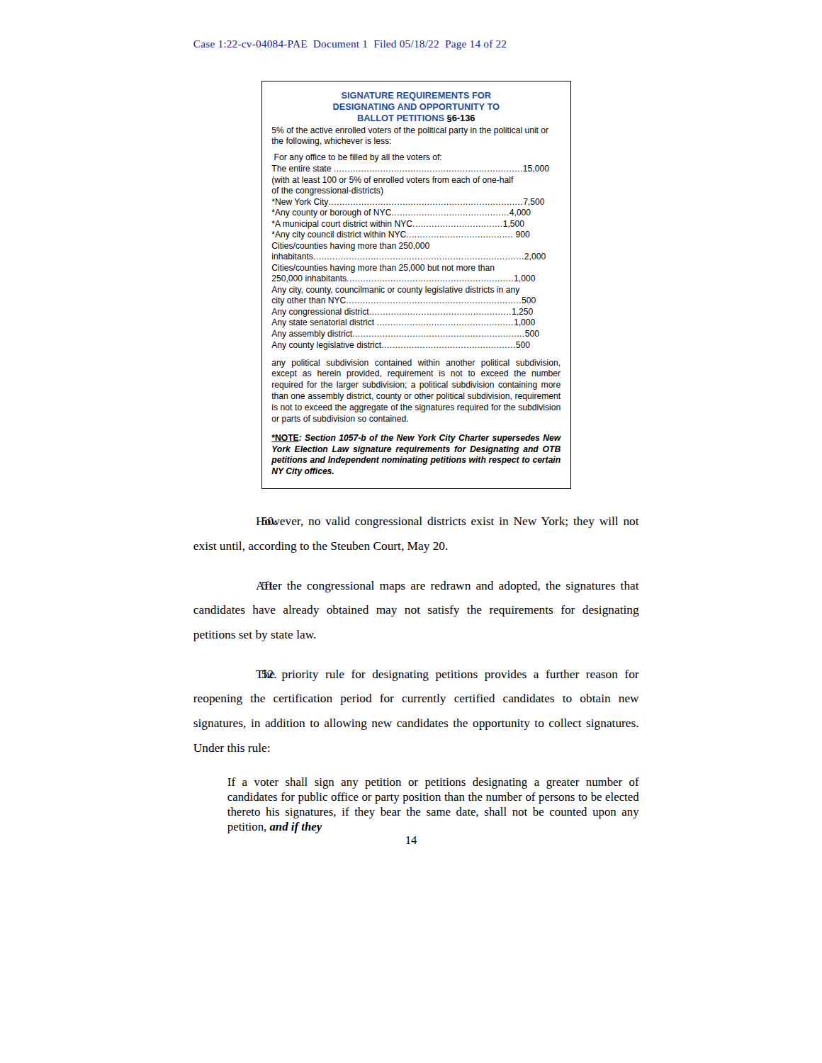Case 1:22-cv-04084-PAE Document 1 Filed 05/18/22 Page 14 of 22
SIGNATURE REQUIREMENTS FOR
DESIGNATING AND OPPORTUNITY TO
BALLOT PETITIONS §6-136
5% of the active enrolled voters of the political party in the political unit or the following, whichever is less:
For any office to be filled by all the voters of:
The entire state ..................................................................... 15,000
(with at least 100 or 5% of enrolled voters from each of one-half
of the congressional-districts)
*New York City....................................................................... 7,500
*Any county or borough of NYC........................................... 4,000
*A municipal court district within NYC................................. 1,500
*Any city council district within NYC....................................... 900
Cities/counties having more than 250,000
inhabitants............................................................................. 2,000
Cities/counties having more than 25,000 but not more than
250,000 inhabitants............................................................. 1,000
Any city, county, councilmanic or county legislative districts in any
city other than NYC................................................................ 500
Any congressional district.................................................... 1,250
Any state senatorial district .................................................. 1,000
Any assembly district............................................................... 500
Any county legislative district................................................. 500
any political subdivision contained within another political subdivision, except as herein provided, requirement is not to exceed the number required for the larger subdivision; a political subdivision containing more than one assembly district, county or other political subdivision, requirement is not to exceed the aggregate of the signatures required for the subdivision or parts of subdivision so contained.
*NOTE: Section 1057-b of the New York City Charter supersedes New York Election Law signature requirements for Designating and OTB petitions and Independent nominating petitions with respect to certain NY City offices.
50. However, no valid congressional districts exist in New York; they will not exist until, according to the Steuben Court, May 20.
51. After the congressional maps are redrawn and adopted, the signatures that candidates have already obtained may not satisfy the requirements for designating petitions set by state law.
52. The priority rule for designating petitions provides a further reason for reopening the certification period for currently certified candidates to obtain new signatures, in addition to allowing new candidates the opportunity to collect signatures. Under this rule:
If a voter shall sign any petition or petitions designating a greater number of candidates for public office or party position than the number of persons to be elected thereto his signatures, if they bear the same date, shall not be counted upon any petition, and if they
14